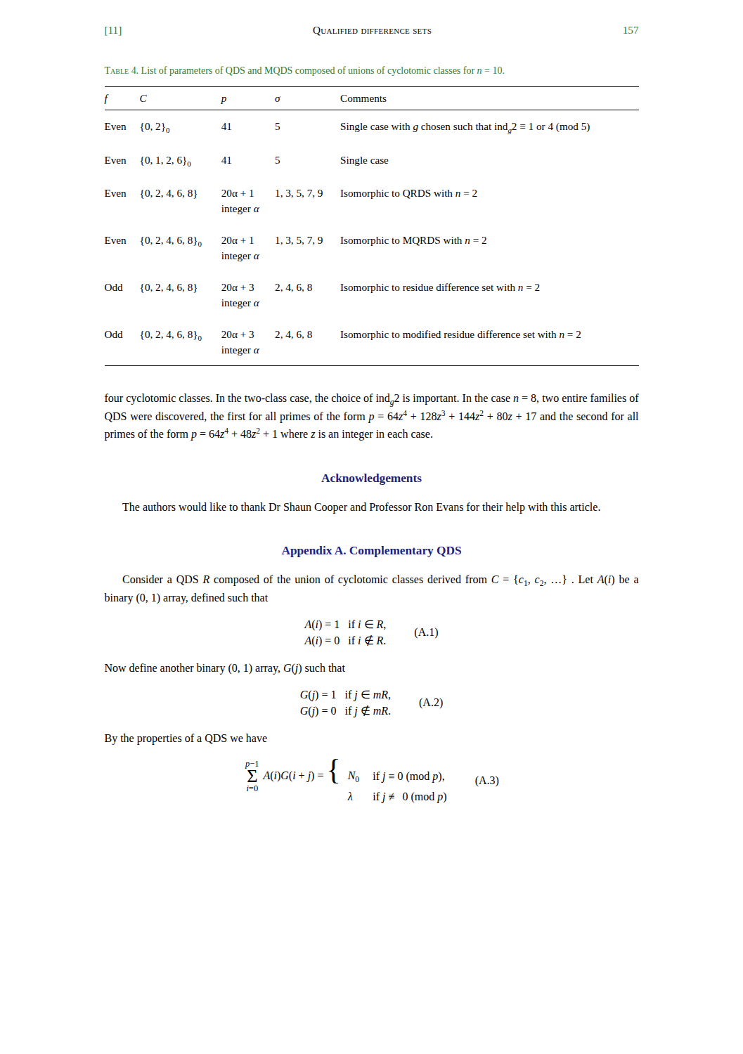[11] Qualified difference sets 157
Table 4. List of parameters of QDS and MQDS composed of unions of cyclotomic classes for n = 10.
| f | C | p | σ | Comments |
| --- | --- | --- | --- | --- |
| Even | {0, 2} 0 | 41 | 5 | Single case with g chosen such that ind g 2 ≡ 1 or 4 (mod 5) |
| Even | {0, 1, 2, 6} 0 | 41 | 5 | Single case |
| Even | {0, 2, 4, 6, 8} | 20α + 1 integer α | 1, 3, 5, 7, 9 | Isomorphic to QRDS with n = 2 |
| Even | {0, 2, 4, 6, 8} 0 | 20α + 1 integer α | 1, 3, 5, 7, 9 | Isomorphic to MQRDS with n = 2 |
| Odd | {0, 2, 4, 6, 8} | 20α + 3 integer α | 2, 4, 6, 8 | Isomorphic to residue difference set with n = 2 |
| Odd | {0, 2, 4, 6, 8} 0 | 20α + 3 integer α | 2, 4, 6, 8 | Isomorphic to modified residue difference set with n = 2 |
four cyclotomic classes. In the two-class case, the choice of indg2 is important. In the case n = 8, two entire families of QDS were discovered, the first for all primes of the form p = 64z4 + 128z3 + 144z2 + 80z + 17 and the second for all primes of the form p = 64z4 + 48z2 + 1 where z is an integer in each case.
Acknowledgements
The authors would like to thank Dr Shaun Cooper and Professor Ron Evans for their help with this article.
Appendix A. Complementary QDS
Consider a QDS R composed of the union of cyclotomic classes derived from C = {c1, c2, …} . Let A(i) be a binary (0, 1) array, defined such that
A(i) = 1 if i ∈ R,
A(i) = 0 if i ∉ R.
(A.1)
Now define another binary (0, 1) array, G(j) such that
G(j) = 1 if j ∈ mR,
G(j) = 0 if j ∉ mR.
(A.2)
By the properties of a QDS we have
p−1 Σ i=0 A(i)G(i + j) = { N0 if j ≡ 0 (mod p), λif j ≢ 0 (mod p)
(A.3)